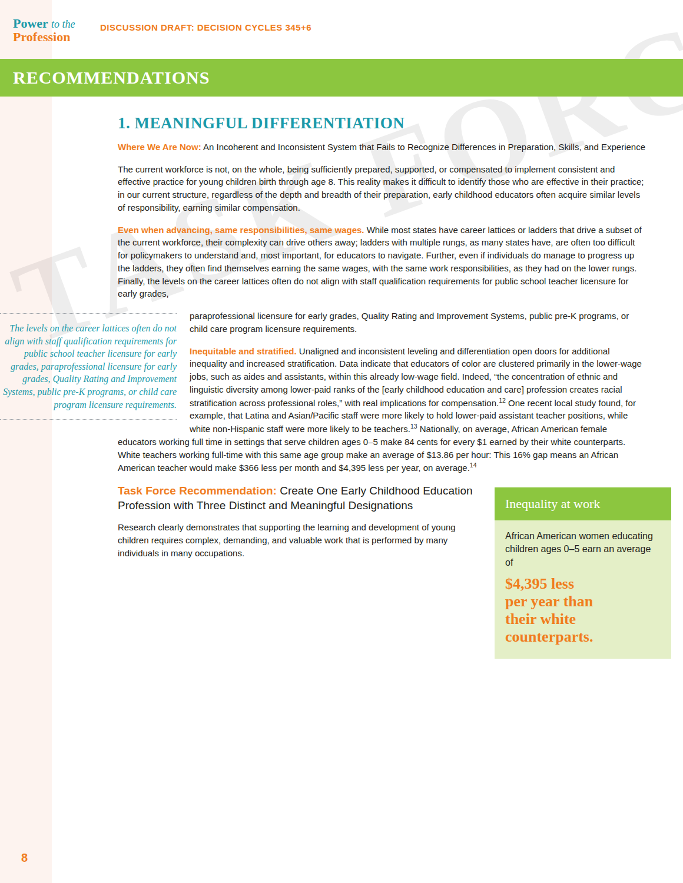TASK FORCE DRAFT
Power to the
Profession
DISCUSSION DRAFT: DECISION CYCLES 345+6
RECOMMENDATIONS
1. MEANINGFUL DIFFERENTIATION
Where We Are Now: An Incoherent and Inconsistent System that Fails to Recognize Differences in Preparation, Skills, and Experience
The current workforce is not, on the whole, being sufficiently prepared, supported, or compensated to implement consistent and effective practice for young children birth through age 8. This reality makes it difficult to identify those who are effective in their practice; in our current structure, regardless of the depth and breadth of their preparation, early childhood educators often acquire similar levels of responsibility, earning similar compensation.
Even when advancing, same responsibilities, same wages. While most states have career lattices or ladders that drive a subset of the current workforce, their complexity can drive others away; ladders with multiple rungs, as many states have, are often too difficult for policymakers to understand and, most important, for educators to navigate. Further, even if individuals do manage to progress up the ladders, they often find themselves earning the same wages, with the same work responsibilities, as they had on the lower rungs. Finally, the levels on the career lattices often do not align with staff qualification requirements for public school teacher licensure for early grades,
The levels on the career lattices often do not align with staff qualification requirements for public school teacher licensure for early grades, paraprofessional licensure for early grades, Quality Rating and Improvement Systems, public pre-K programs, or child care program licensure requirements.
paraprofessional licensure for early grades, Quality Rating and Improvement Systems, public pre-K programs, or child care program licensure requirements.
Inequitable and stratified. Unaligned and inconsistent leveling and differentiation open doors for additional inequality and increased stratification. Data indicate that educators of color are clustered primarily in the lower-wage jobs, such as aides and assistants, within this already low-wage field. Indeed, “the concentration of ethnic and linguistic diversity among lower-paid ranks of the [early childhood education and care] profession creates racial stratification across professional roles,” with real implications for compensation.12 One recent local study found, for example, that Latina and Asian/Pacific staff were more likely to hold lower-paid assistant teacher positions, while white non-Hispanic staff were more likely to be teachers.13 Nationally, on average, African American female educators working full time in settings that serve children ages 0–5 make 84 cents for every $1 earned by their white counterparts. White teachers working full-time with this same age group make an average of $13.86 per hour: This 16% gap means an African American teacher would make $366 less per month and $4,395 less per year, on average.14
Inequality at work
African American women educating children ages 0–5 earn an average of $4,395 less
per year than
their white
counterparts.
Task Force Recommendation: Create One Early Childhood Education Profession with Three Distinct and Meaningful Designations
Research clearly demonstrates that supporting the learning and development of young children requires complex, demanding, and valuable work that is performed by many individuals in many occupations.
8